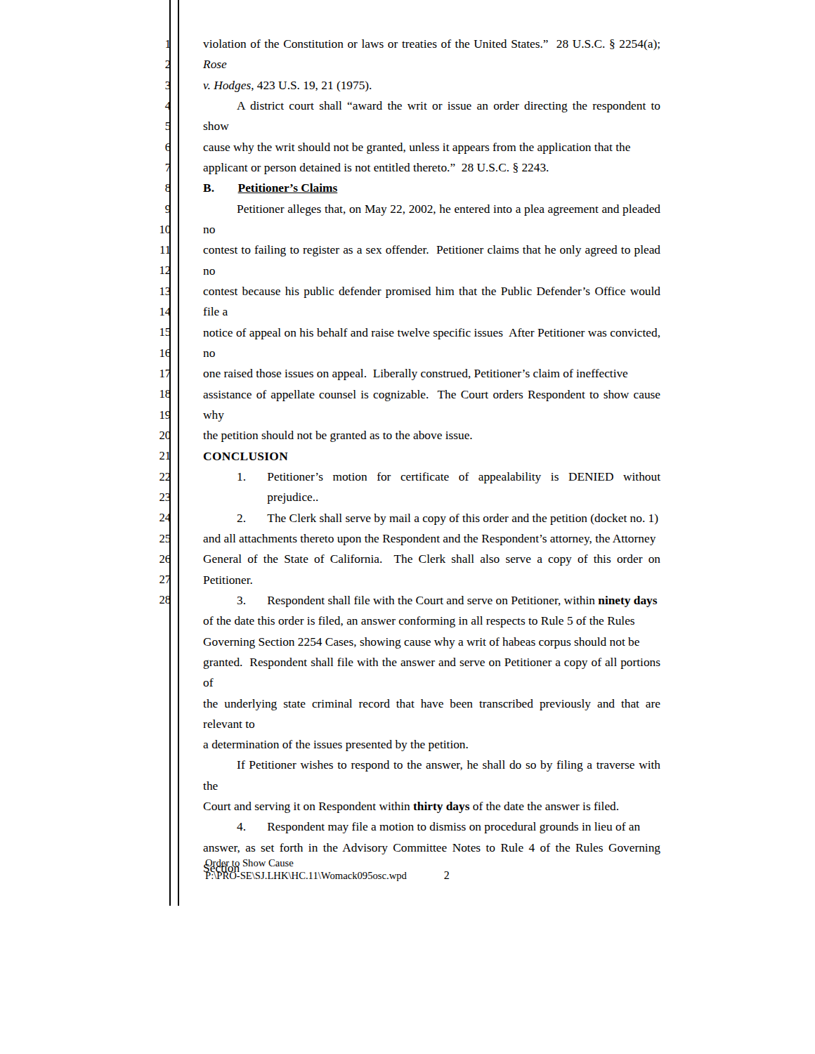1
2
3
4
5
6
7
8
9
10
11
12
13
14
15
16
17
18
19
20
21
22
23
24
25
26
27
28
violation of the Constitution or laws or treaties of the United States.” 28 U.S.C. § 2254(a); Rose
v. Hodges, 423 U.S. 19, 21 (1975).
A district court shall “award the writ or issue an order directing the respondent to show
cause why the writ should not be granted, unless it appears from the application that the
applicant or person detained is not entitled thereto.” 28 U.S.C. § 2243.
B. Petitioner’s Claims
Petitioner alleges that, on May 22, 2002, he entered into a plea agreement and pleaded no
contest to failing to register as a sex offender. Petitioner claims that he only agreed to plead no
contest because his public defender promised him that the Public Defender’s Office would file a
notice of appeal on his behalf and raise twelve specific issues After Petitioner was convicted, no
one raised those issues on appeal. Liberally construed, Petitioner’s claim of ineffective
assistance of appellate counsel is cognizable. The Court orders Respondent to show cause why
the petition should not be granted as to the above issue.
CONCLUSION
1.
Petitioner’s motion for certificate of appealability is DENIED without prejudice..
2.
The Clerk shall serve by mail a copy of this order and the petition (docket no. 1)
and all attachments thereto upon the Respondent and the Respondent’s attorney, the Attorney
General of the State of California. The Clerk shall also serve a copy of this order on Petitioner.
3.
Respondent shall file with the Court and serve on Petitioner, within ninety days
of the date this order is filed, an answer conforming in all respects to Rule 5 of the Rules
Governing Section 2254 Cases, showing cause why a writ of habeas corpus should not be
granted. Respondent shall file with the answer and serve on Petitioner a copy of all portions of
the underlying state criminal record that have been transcribed previously and that are relevant to
a determination of the issues presented by the petition.
If Petitioner wishes to respond to the answer, he shall do so by filing a traverse with the
Court and serving it on Respondent within thirty days of the date the answer is filed.
4.
Respondent may file a motion to dismiss on procedural grounds in lieu of an
answer, as set forth in the Advisory Committee Notes to Rule 4 of the Rules Governing Section
Order to Show Cause
P:\PRO-SE\SJ.LHK\HC.11\Womack095osc.wpd2